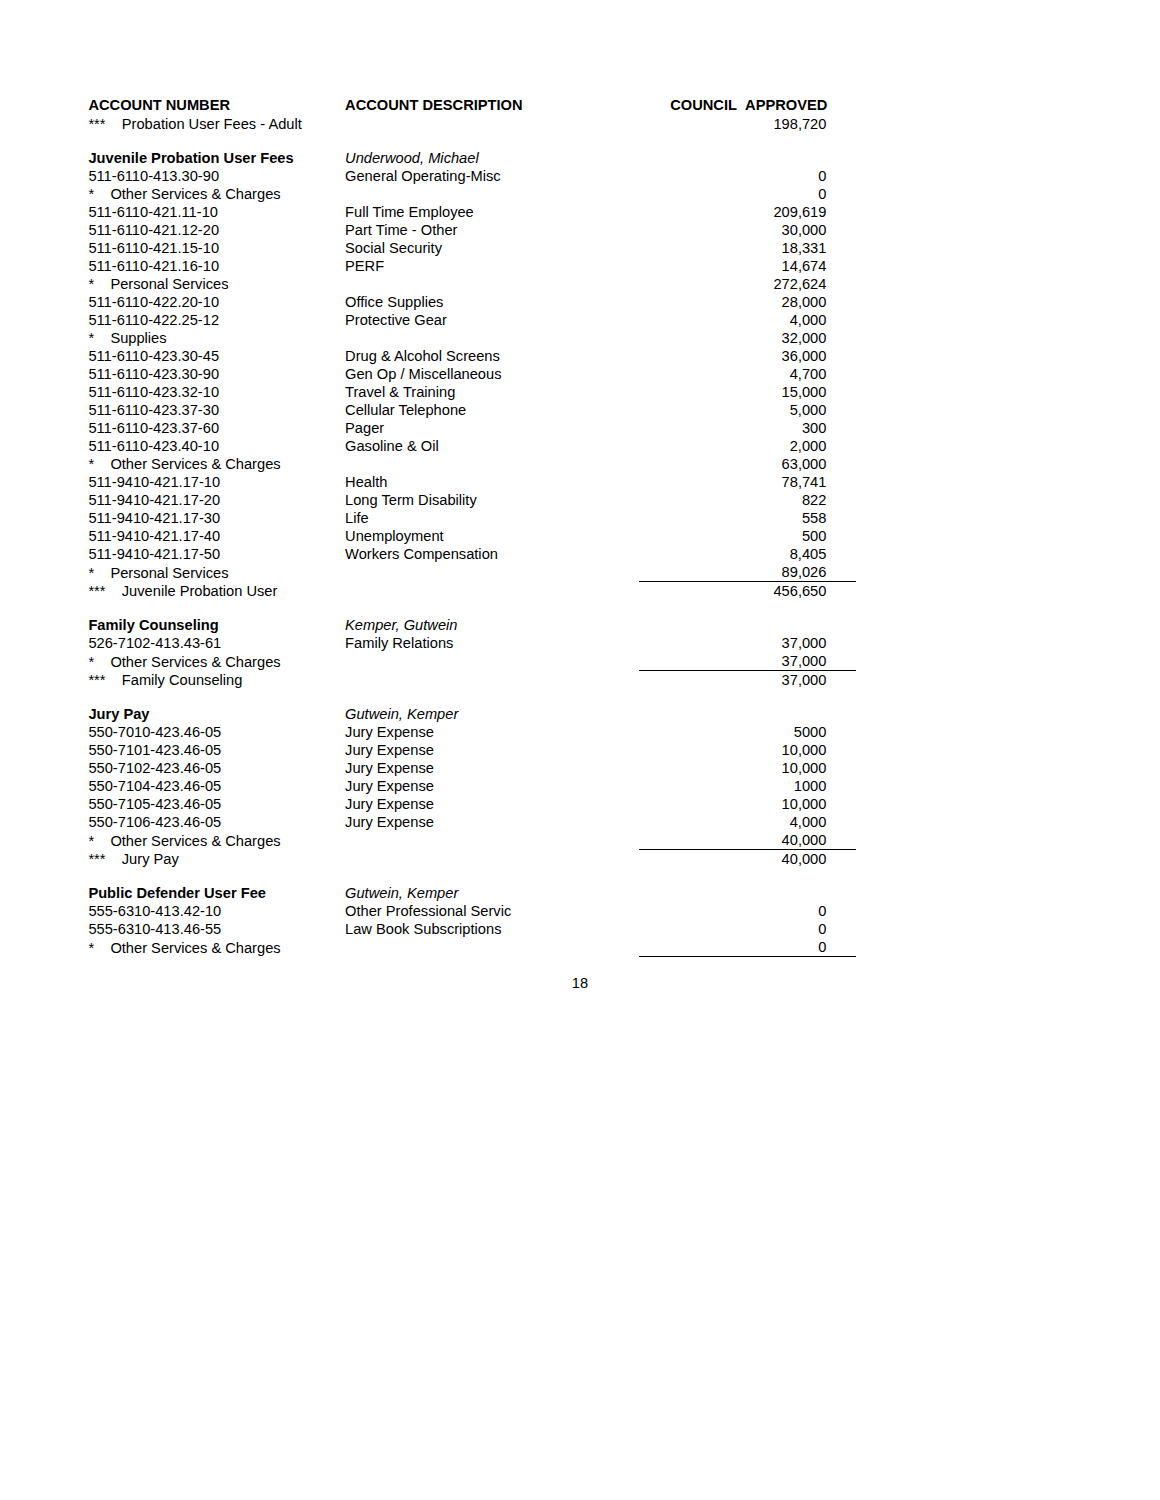| ACCOUNT NUMBER | ACCOUNT DESCRIPTION | COUNCIL APPROVED | |
| *** Probation User Fees - Adult | | 198,720 | |
| Juvenile Probation User Fees | Underwood, Michael | | |
| 511-6110-413.30-90 | General Operating-Misc | 0 | |
| * Other Services & Charges | | 0 | |
| 511-6110-421.11-10 | Full Time Employee | 209,619 | |
| 511-6110-421.12-20 | Part Time - Other | 30,000 | |
| 511-6110-421.15-10 | Social Security | 18,331 | |
| 511-6110-421.16-10 | PERF | 14,674 | |
| * Personal Services | | 272,624 | |
| 511-6110-422.20-10 | Office Supplies | 28,000 | |
| 511-6110-422.25-12 | Protective Gear | 4,000 | |
| * Supplies | | 32,000 | |
| 511-6110-423.30-45 | Drug & Alcohol Screens | 36,000 | |
| 511-6110-423.30-90 | Gen Op / Miscellaneous | 4,700 | |
| 511-6110-423.32-10 | Travel & Training | 15,000 | |
| 511-6110-423.37-30 | Cellular Telephone | 5,000 | |
| 511-6110-423.37-60 | Pager | 300 | |
| 511-6110-423.40-10 | Gasoline & Oil | 2,000 | |
| * Other Services & Charges | | 63,000 | |
| 511-9410-421.17-10 | Health | 78,741 | |
| 511-9410-421.17-20 | Long Term Disability | 822 | |
| 511-9410-421.17-30 | Life | 558 | |
| 511-9410-421.17-40 | Unemployment | 500 | |
| 511-9410-421.17-50 | Workers Compensation | 8,405 | |
| * Personal Services | | 89,026 | |
| *** Juvenile Probation User | | 456,650 | |
| Family Counseling | Kemper, Gutwein | | |
| 526-7102-413.43-61 | Family Relations | 37,000 | |
| * Other Services & Charges | | 37,000 | |
| *** Family Counseling | | 37,000 | |
| Jury Pay | Gutwein, Kemper | | |
| 550-7010-423.46-05 | Jury Expense | 5000 | |
| 550-7101-423.46-05 | Jury Expense | 10,000 | |
| 550-7102-423.46-05 | Jury Expense | 10,000 | |
| 550-7104-423.46-05 | Jury Expense | 1000 | |
| 550-7105-423.46-05 | Jury Expense | 10,000 | |
| 550-7106-423.46-05 | Jury Expense | 4,000 | |
| * Other Services & Charges | | 40,000 | |
| *** Jury Pay | | 40,000 | |
| Public Defender User Fee | Gutwein, Kemper | | |
| 555-6310-413.42-10 | Other Professional Servic | 0 | |
| 555-6310-413.46-55 | Law Book Subscriptions | 0 | |
| * Other Services & Charges | | 0 | |
18